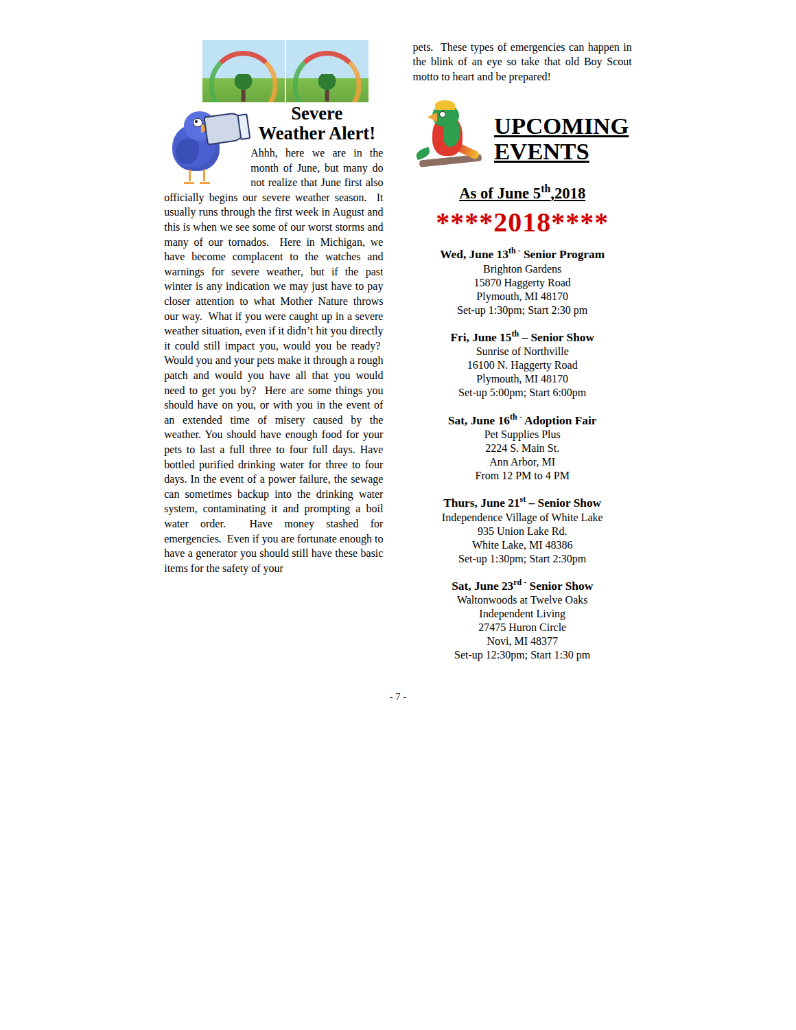Severe
Weather Alert!
Ahhh, here we are in the month of June, but many do not realize that June first also officially begins our severe weather season. It usually runs through the first week in August and this is when we see some of our worst storms and many of our tornados. Here in Michigan, we have become complacent to the watches and warnings for severe weather, but if the past winter is any indication we may just have to pay closer attention to what Mother Nature throws our way. What if you were caught up in a severe weather situation, even if it didn’t hit you directly it could still impact you, would you be ready? Would you and your pets make it through a rough patch and would you have all that you would need to get you by? Here are some things you should have on you, or with you in the event of an extended time of misery caused by the weather. You should have enough food for your pets to last a full three to four full days. Have bottled purified drinking water for three to four days. In the event of a power failure, the sewage can sometimes backup into the drinking water system, contaminating it and prompting a boil water order. Have money stashed for emergencies. Even if you are fortunate enough to have a generator you should still have these basic items for the safety of your
pets. These types of emergencies can happen in the blink of an eye so take that old Boy Scout motto to heart and be prepared!
UPCOMING
EVENTS
As of June 5th,2018
****2018****
Wed, June 13th - Senior Program
Brighton Gardens
15870 Haggerty Road
Plymouth, MI 48170
Set-up 1:30pm; Start 2:30 pm
Fri, June 15th – Senior Show
Sunrise of Northville
16100 N. Haggerty Road
Plymouth, MI 48170
Set-up 5:00pm; Start 6:00pm
Sat, June 16th - Adoption Fair
Pet Supplies Plus
2224 S. Main St.
Ann Arbor, MI
From 12 PM to 4 PM
Thurs, June 21st – Senior Show
Independence Village of White Lake
935 Union Lake Rd.
White Lake, MI 48386
Set-up 1:30pm; Start 2:30pm
Sat, June 23rd - Senior Show
Waltonwoods at Twelve Oaks
Independent Living
27475 Huron Circle
Novi, MI 48377
Set-up 12:30pm; Start 1:30 pm
- 7 -